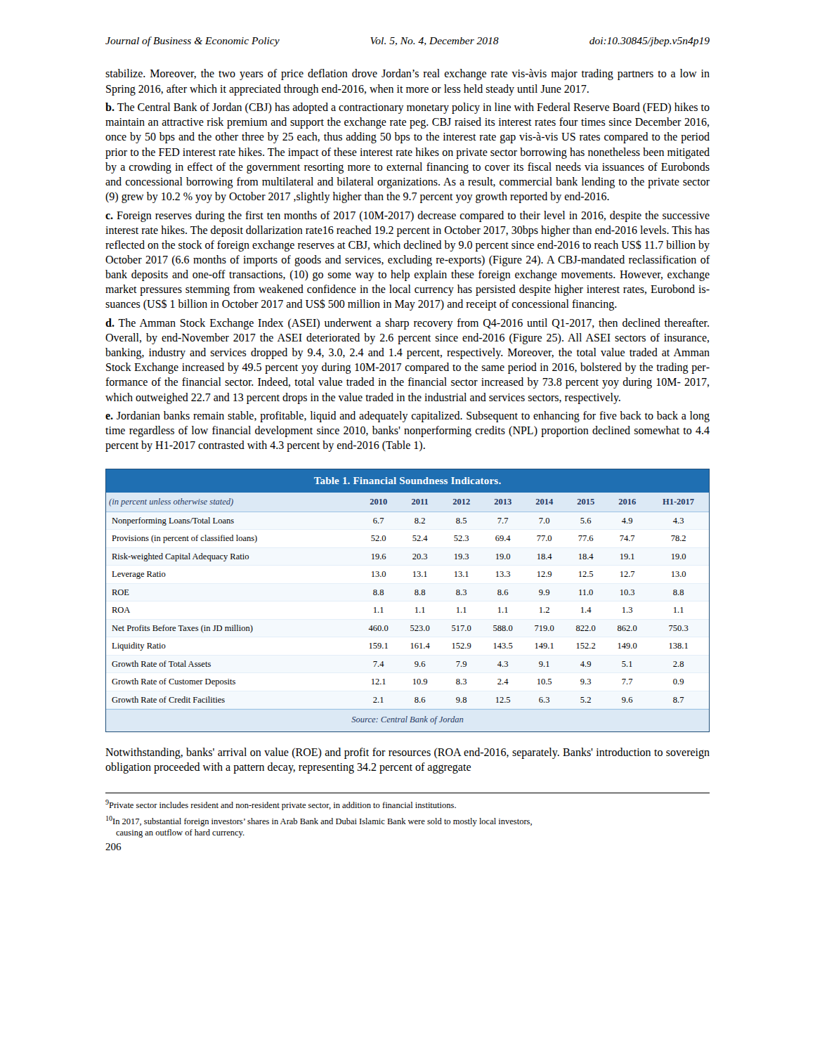Journal of Business & Economic Policy Vol. 5, No. 4, December 2018 doi:10.30845/jbep.v5n4p19
stabilize. Moreover, the two years of price deflation drove Jordan’s real exchange rate vis-àvis major trading partners to a low in Spring 2016, after which it appreciated through end-2016, when it more or less held steady until June 2017.
b. The Central Bank of Jordan (CBJ) has adopted a contractionary monetary policy in line with Federal Reserve Board (FED) hikes to maintain an attractive risk premium and support the exchange rate peg. CBJ raised its interest rates four times since December 2016, once by 50 bps and the other three by 25 each, thus adding 50 bps to the interest rate gap vis-à-vis US rates compared to the period prior to the FED interest rate hikes. The impact of these interest rate hikes on private sector borrowing has nonetheless been mitigated by a crowding in effect of the government resorting more to external financing to cover its fiscal needs via issuances of Eurobonds and concessional borrowing from multilateral and bilateral organizations. As a result, commercial bank lending to the private sector (9) grew by 10.2 % yoy by October 2017 ,slightly higher than the 9.7 percent yoy growth reported by end-2016.
c. Foreign reserves during the first ten months of 2017 (10M-2017) decrease compared to their level in 2016, despite the successive interest rate hikes. The deposit dollarization rate16 reached 19.2 percent in October 2017, 30bps higher than end-2016 levels. This has reflected on the stock of foreign exchange reserves at CBJ, which declined by 9.0 percent since end-2016 to reach US$ 11.7 billion by October 2017 (6.6 months of imports of goods and services, excluding re-exports) (Figure 24). A CBJ-mandated reclassification of bank deposits and one-off transactions, (10) go some way to help explain these foreign exchange movements. However, exchange market pressures stemming from weakened confidence in the local currency has persisted despite higher interest rates, Eurobond issuances (US$ 1 billion in October 2017 and US$ 500 million in May 2017) and receipt of concessional financing.
d. The Amman Stock Exchange Index (ASEI) underwent a sharp recovery from Q4-2016 until Q1-2017, then declined thereafter. Overall, by end-November 2017 the ASEI deteriorated by 2.6 percent since end-2016 (Figure 25). All ASEI sectors of insurance, banking, industry and services dropped by 9.4, 3.0, 2.4 and 1.4 percent, respectively. Moreover, the total value traded at Amman Stock Exchange increased by 49.5 percent yoy during 10M-2017 compared to the same period in 2016, bolstered by the trading performance of the financial sector. Indeed, total value traded in the financial sector increased by 73.8 percent yoy during 10M- 2017, which outweighed 22.7 and 13 percent drops in the value traded in the industrial and services sectors, respectively.
e. Jordanian banks remain stable, profitable, liquid and adequately capitalized. Subsequent to enhancing for five back to back a long time regardless of low financial development since 2010, banks' nonperforming credits (NPL) proportion declined somewhat to 4.4 percent by H1-2017 contrasted with 4.3 percent by end-2016 (Table 1).
Table 1. Financial Soundness Indicators.
| (in percent unless otherwise stated) | 2010 | 2011 | 2012 | 2013 | 2014 | 2015 | 2016 | H1-2017 |
| --- | --- | --- | --- | --- | --- | --- | --- | --- |
| Nonperforming Loans/Total Loans | 6.7 | 8.2 | 8.5 | 7.7 | 7.0 | 5.6 | 4.9 | 4.3 |
| Provisions (in percent of classified loans) | 52.0 | 52.4 | 52.3 | 69.4 | 77.0 | 77.6 | 74.7 | 78.2 |
| Risk-weighted Capital Adequacy Ratio | 19.6 | 20.3 | 19.3 | 19.0 | 18.4 | 18.4 | 19.1 | 19.0 |
| Leverage Ratio | 13.0 | 13.1 | 13.1 | 13.3 | 12.9 | 12.5 | 12.7 | 13.0 |
| ROE | 8.8 | 8.8 | 8.3 | 8.6 | 9.9 | 11.0 | 10.3 | 8.8 |
| ROA | 1.1 | 1.1 | 1.1 | 1.1 | 1.2 | 1.4 | 1.3 | 1.1 |
| Net Profits Before Taxes (in JD million) | 460.0 | 523.0 | 517.0 | 588.0 | 719.0 | 822.0 | 862.0 | 750.3 |
| Liquidity Ratio | 159.1 | 161.4 | 152.9 | 143.5 | 149.1 | 152.2 | 149.0 | 138.1 |
| Growth Rate of Total Assets | 7.4 | 9.6 | 7.9 | 4.3 | 9.1 | 4.9 | 5.1 | 2.8 |
| Growth Rate of Customer Deposits | 12.1 | 10.9 | 8.3 | 2.4 | 10.5 | 9.3 | 7.7 | 0.9 |
| Growth Rate of Credit Facilities | 2.1 | 8.6 | 9.8 | 12.5 | 6.3 | 5.2 | 9.6 | 8.7 |
Source: Central Bank of Jordan
Notwithstanding, banks' arrival on value (ROE) and profit for resources (ROA end-2016, separately. Banks' introduction to sovereign obligation proceeded with a pattern decay, representing 34.2 percent of aggregate
9 Private sector includes resident and non-resident private sector, in addition to financial institutions.
10 In 2017, substantial foreign investors’ shares in Arab Bank and Dubai Islamic Bank were sold to mostly local investors, causing an outflow of hard currency.
206